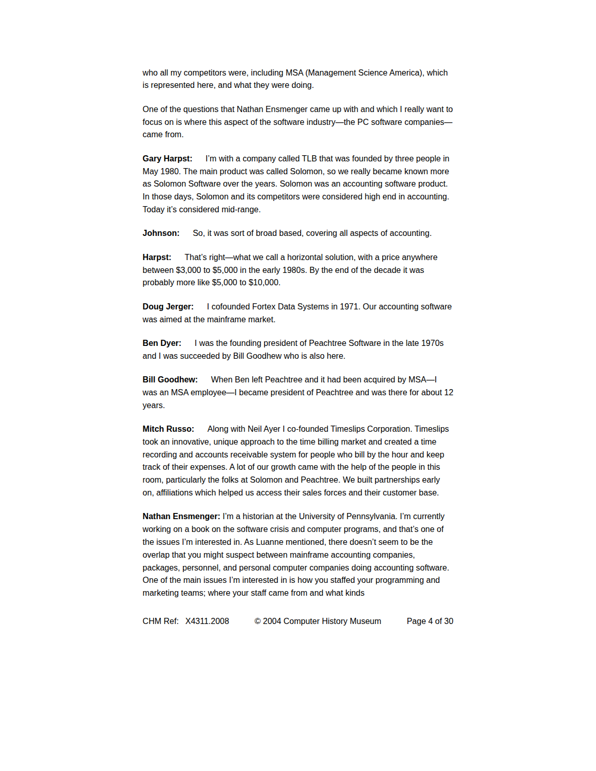who all my competitors were, including MSA (Management Science America), which is represented here, and what they were doing.
One of the questions that Nathan Ensmenger came up with and which I really want to focus on is where this aspect of the software industry—the PC software companies—came from.
Gary Harpst: I’m with a company called TLB that was founded by three people in May 1980. The main product was called Solomon, so we really became known more as Solomon Software over the years. Solomon was an accounting software product. In those days, Solomon and its competitors were considered high end in accounting. Today it’s considered mid-range.
Johnson: So, it was sort of broad based, covering all aspects of accounting.
Harpst: That’s right—what we call a horizontal solution, with a price anywhere between $3,000 to $5,000 in the early 1980s. By the end of the decade it was probably more like $5,000 to $10,000.
Doug Jerger: I cofounded Fortex Data Systems in 1971. Our accounting software was aimed at the mainframe market.
Ben Dyer: I was the founding president of Peachtree Software in the late 1970s and I was succeeded by Bill Goodhew who is also here.
Bill Goodhew: When Ben left Peachtree and it had been acquired by MSA—I was an MSA employee—I became president of Peachtree and was there for about 12 years.
Mitch Russo: Along with Neil Ayer I co-founded Timeslips Corporation. Timeslips took an innovative, unique approach to the time billing market and created a time recording and accounts receivable system for people who bill by the hour and keep track of their expenses. A lot of our growth came with the help of the people in this room, particularly the folks at Solomon and Peachtree. We built partnerships early on, affiliations which helped us access their sales forces and their customer base.
Nathan Ensmenger: I’m a historian at the University of Pennsylvania. I’m currently working on a book on the software crisis and computer programs, and that’s one of the issues I’m interested in. As Luanne mentioned, there doesn’t seem to be the overlap that you might suspect between mainframe accounting companies, packages, personnel, and personal computer companies doing accounting software. One of the main issues I’m interested in is how you staffed your programming and marketing teams; where your staff came from and what kinds
CHM Ref: X4311.2008 © 2004 Computer History Museum Page 4 of 30